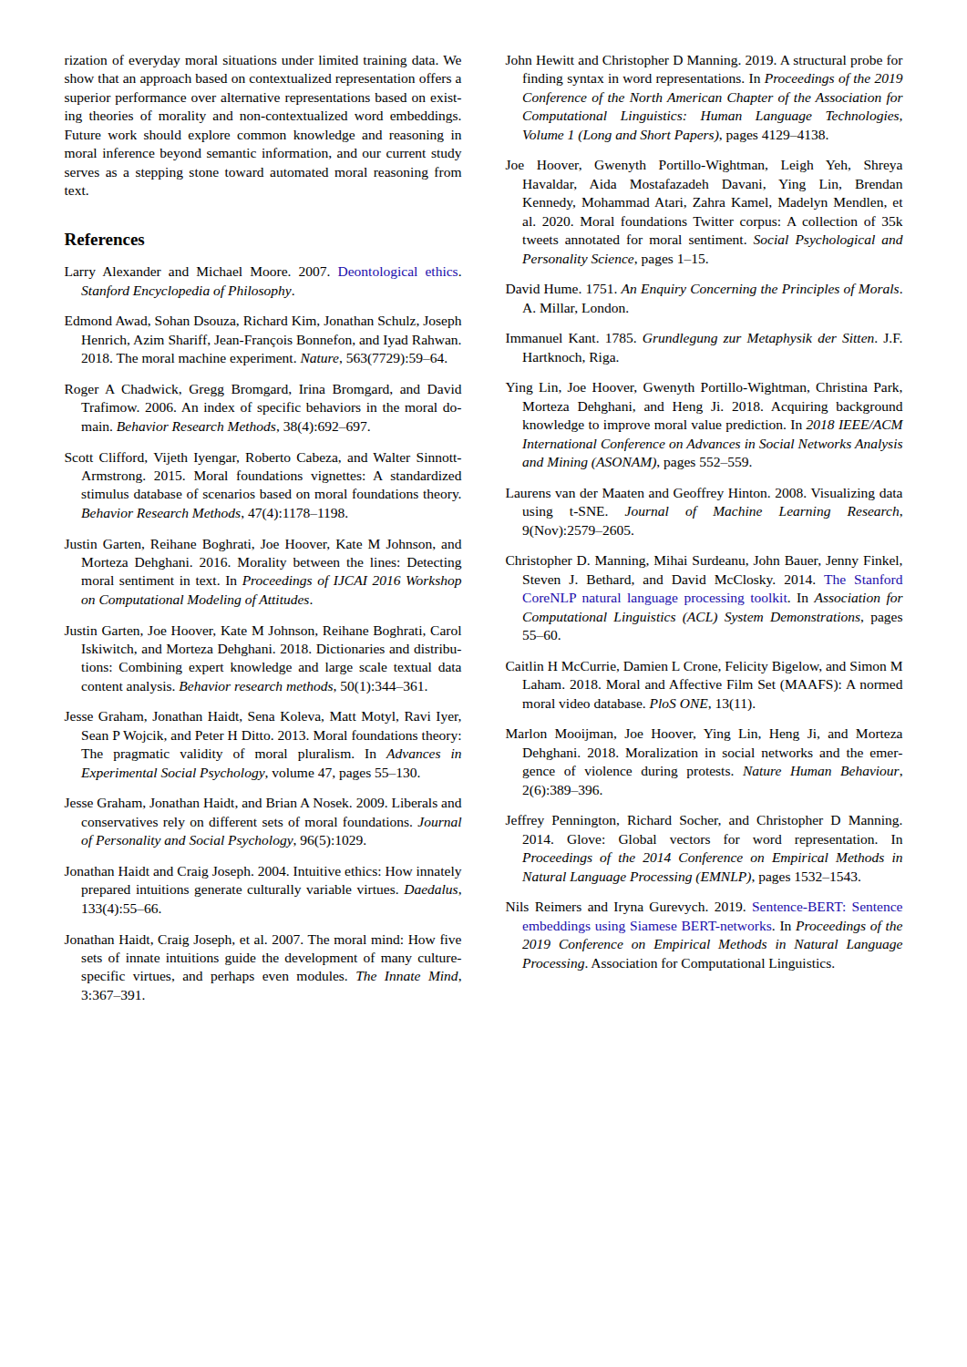rization of everyday moral situations under limited training data. We show that an approach based on contextualized representation offers a superior performance over alternative representations based on existing theories of morality and non-contextualized word embeddings. Future work should explore common knowledge and reasoning in moral inference beyond semantic information, and our current study serves as a stepping stone toward automated moral reasoning from text.
References
Larry Alexander and Michael Moore. 2007. Deontological ethics. Stanford Encyclopedia of Philosophy.
Edmond Awad, Sohan Dsouza, Richard Kim, Jonathan Schulz, Joseph Henrich, Azim Shariff, Jean-François Bonnefon, and Iyad Rahwan. 2018. The moral machine experiment. Nature, 563(7729):59–64.
Roger A Chadwick, Gregg Bromgard, Irina Bromgard, and David Trafimow. 2006. An index of specific behaviors in the moral domain. Behavior Research Methods, 38(4):692–697.
Scott Clifford, Vijeth Iyengar, Roberto Cabeza, and Walter Sinnott-Armstrong. 2015. Moral foundations vignettes: A standardized stimulus database of scenarios based on moral foundations theory. Behavior Research Methods, 47(4):1178–1198.
Justin Garten, Reihane Boghrati, Joe Hoover, Kate M Johnson, and Morteza Dehghani. 2016. Morality between the lines: Detecting moral sentiment in text. In Proceedings of IJCAI 2016 Workshop on Computational Modeling of Attitudes.
Justin Garten, Joe Hoover, Kate M Johnson, Reihane Boghrati, Carol Iskiwitch, and Morteza Dehghani. 2018. Dictionaries and distributions: Combining expert knowledge and large scale textual data content analysis. Behavior research methods, 50(1):344–361.
Jesse Graham, Jonathan Haidt, Sena Koleva, Matt Motyl, Ravi Iyer, Sean P Wojcik, and Peter H Ditto. 2013. Moral foundations theory: The pragmatic validity of moral pluralism. In Advances in Experimental Social Psychology, volume 47, pages 55–130.
Jesse Graham, Jonathan Haidt, and Brian A Nosek. 2009. Liberals and conservatives rely on different sets of moral foundations. Journal of Personality and Social Psychology, 96(5):1029.
Jonathan Haidt and Craig Joseph. 2004. Intuitive ethics: How innately prepared intuitions generate culturally variable virtues. Daedalus, 133(4):55–66.
Jonathan Haidt, Craig Joseph, et al. 2007. The moral mind: How five sets of innate intuitions guide the development of many culture-specific virtues, and perhaps even modules. The Innate Mind, 3:367–391.
John Hewitt and Christopher D Manning. 2019. A structural probe for finding syntax in word representations. In Proceedings of the 2019 Conference of the North American Chapter of the Association for Computational Linguistics: Human Language Technologies, Volume 1 (Long and Short Papers), pages 4129–4138.
Joe Hoover, Gwenyth Portillo-Wightman, Leigh Yeh, Shreya Havaldar, Aida Mostafazadeh Davani, Ying Lin, Brendan Kennedy, Mohammad Atari, Zahra Kamel, Madelyn Mendlen, et al. 2020. Moral foundations Twitter corpus: A collection of 35k tweets annotated for moral sentiment. Social Psychological and Personality Science, pages 1–15.
David Hume. 1751. An Enquiry Concerning the Principles of Morals. A. Millar, London.
Immanuel Kant. 1785. Grundlegung zur Metaphysik der Sitten. J.F. Hartknoch, Riga.
Ying Lin, Joe Hoover, Gwenyth Portillo-Wightman, Christina Park, Morteza Dehghani, and Heng Ji. 2018. Acquiring background knowledge to improve moral value prediction. In 2018 IEEE/ACM International Conference on Advances in Social Networks Analysis and Mining (ASONAM), pages 552–559.
Laurens van der Maaten and Geoffrey Hinton. 2008. Visualizing data using t-SNE. Journal of Machine Learning Research, 9(Nov):2579–2605.
Christopher D. Manning, Mihai Surdeanu, John Bauer, Jenny Finkel, Steven J. Bethard, and David McClosky. 2014. The Stanford CoreNLP natural language processing toolkit. In Association for Computational Linguistics (ACL) System Demonstrations, pages 55–60.
Caitlin H McCurrie, Damien L Crone, Felicity Bigelow, and Simon M Laham. 2018. Moral and Affective Film Set (MAAFS): A normed moral video database. PloS ONE, 13(11).
Marlon Mooijman, Joe Hoover, Ying Lin, Heng Ji, and Morteza Dehghani. 2018. Moralization in social networks and the emergence of violence during protests. Nature Human Behaviour, 2(6):389–396.
Jeffrey Pennington, Richard Socher, and Christopher D Manning. 2014. Glove: Global vectors for word representation. In Proceedings of the 2014 Conference on Empirical Methods in Natural Language Processing (EMNLP), pages 1532–1543.
Nils Reimers and Iryna Gurevych. 2019. Sentence-BERT: Sentence embeddings using Siamese BERT-networks. In Proceedings of the 2019 Conference on Empirical Methods in Natural Language Processing. Association for Computational Linguistics.